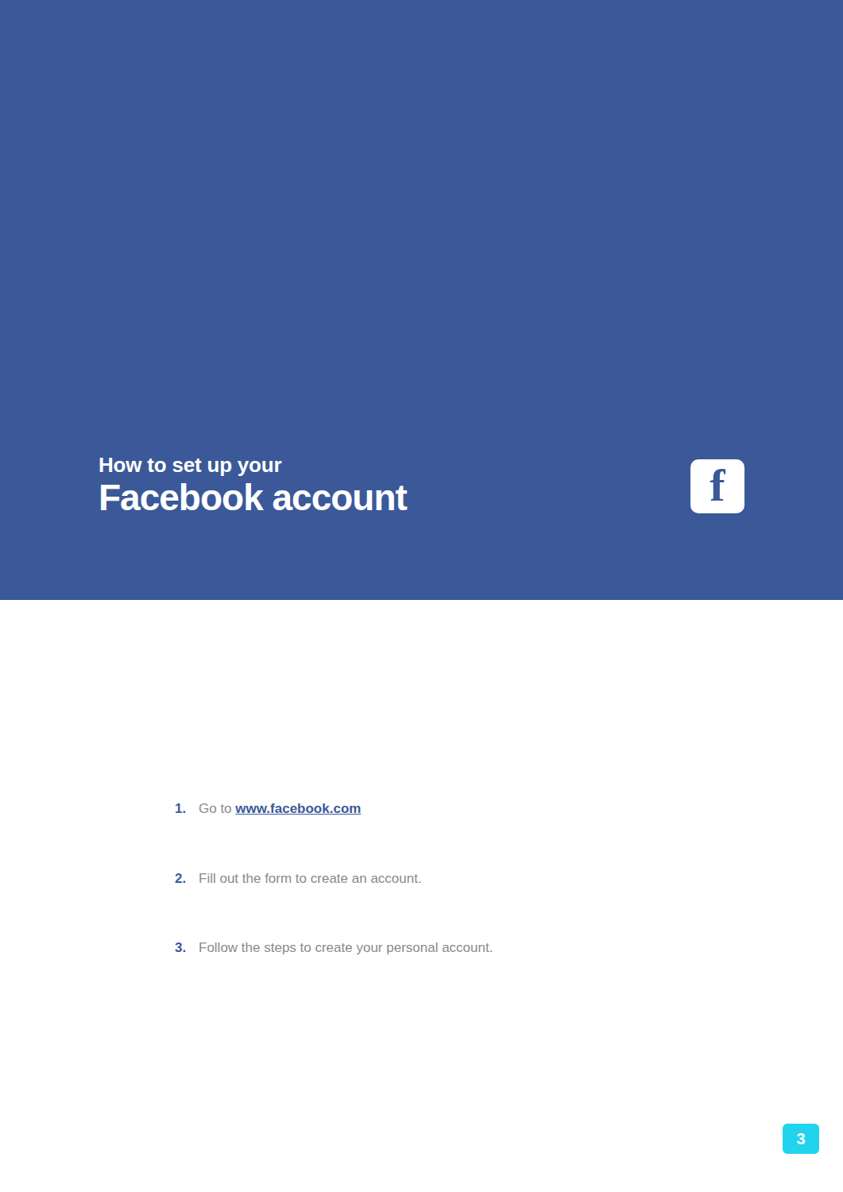How to set up your
Facebook account
Go to www.facebook.com
Fill out the form to create an account.
Follow the steps to create your personal account.
3